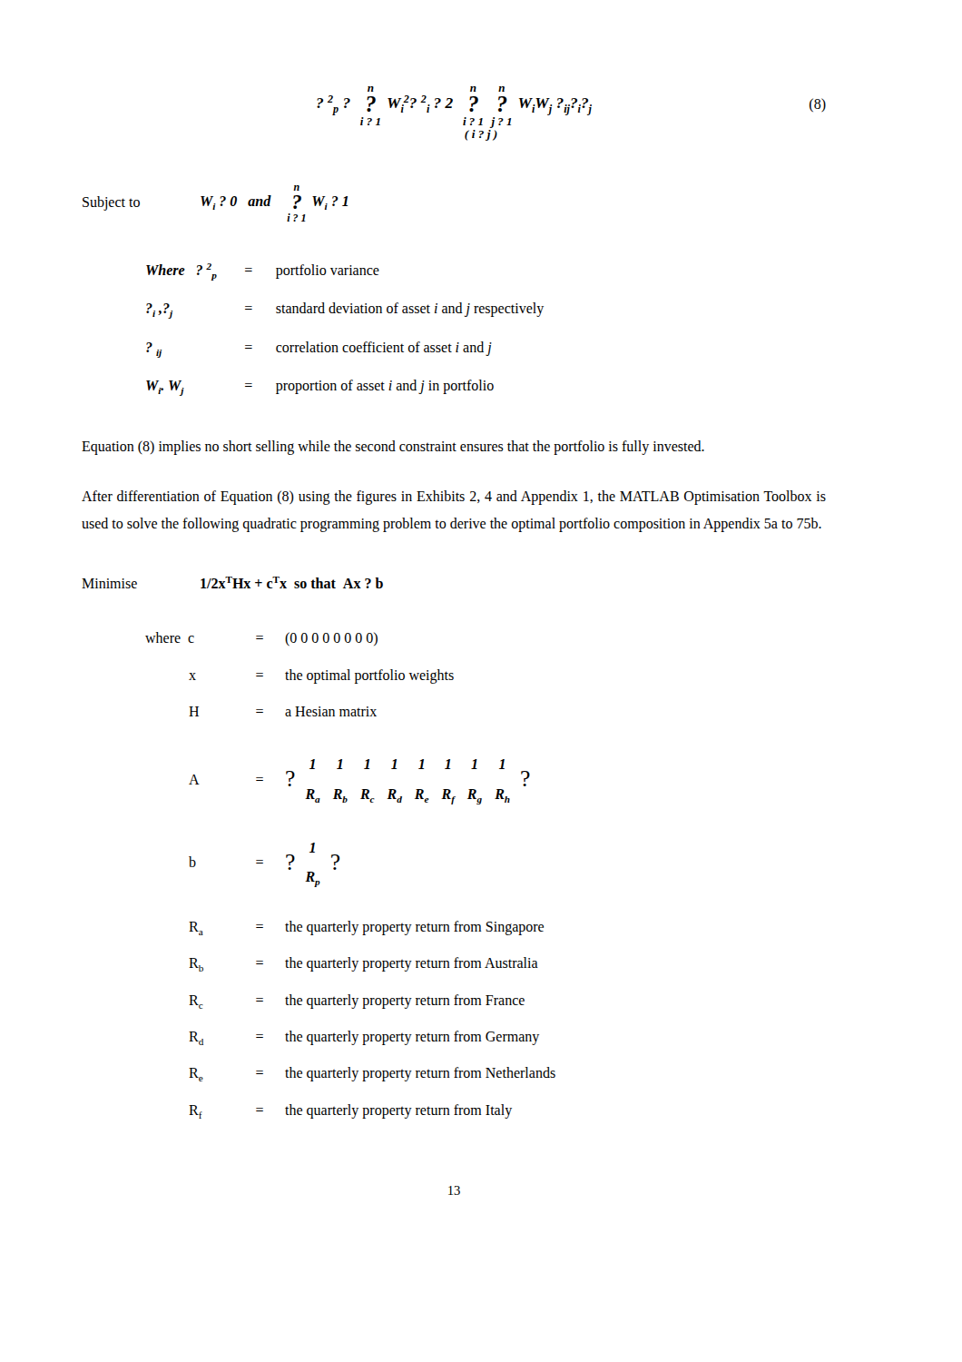? 2p ? n ? i ? 1 Wi2? 2i ? 2 n ? i ? 1 n ? j ? 1 WiWj ?ij?i?j (8)
( i ? j )
Subject to
Wi ? 0 and n ? i ? 1 Wi ? 1
| Where ? 2 p | = | portfolio variance |
| ? i ,? j | = | standard deviation of asset i and j respectively |
| ? ij | = | correlation coefficient of asset i and j |
| W i . W j | = | proportion of asset i and j in portfolio |
Equation (8) implies no short selling while the second constraint ensures that the portfolio is fully invested.
After differentiation of Equation (8) using the figures in Exhibits 2, 4 and Appendix 1, the MATLAB Optimisation Toolbox is used to solve the following quadratic programming problem to derive the optimal portfolio composition in Appendix 5a to 75b.
Minimise
1/2xTHx + cTx so that Ax ? b
| where c | = | (0 0 0 0 0 0 0 0) |
| x | = | the optimal portfolio weights |
| H | = | a Hesian matrix |
| A | = | ? / 1 / 1 / 1 / 1 / 1 / 1 / 1 / 1 / / R a / R b / R c / R d / R e / R f / R g / R h / ? |
| b | = | ? / 1 / / R p / ? |
| R a | = | the quarterly property return from Singapore |
| R b | = | the quarterly property return from Australia |
| R c | = | the quarterly property return from France |
| R d | = | the quarterly property return from Germany |
| R e | = | the quarterly property return from Netherlands |
| R f | = | the quarterly property return from Italy |
13